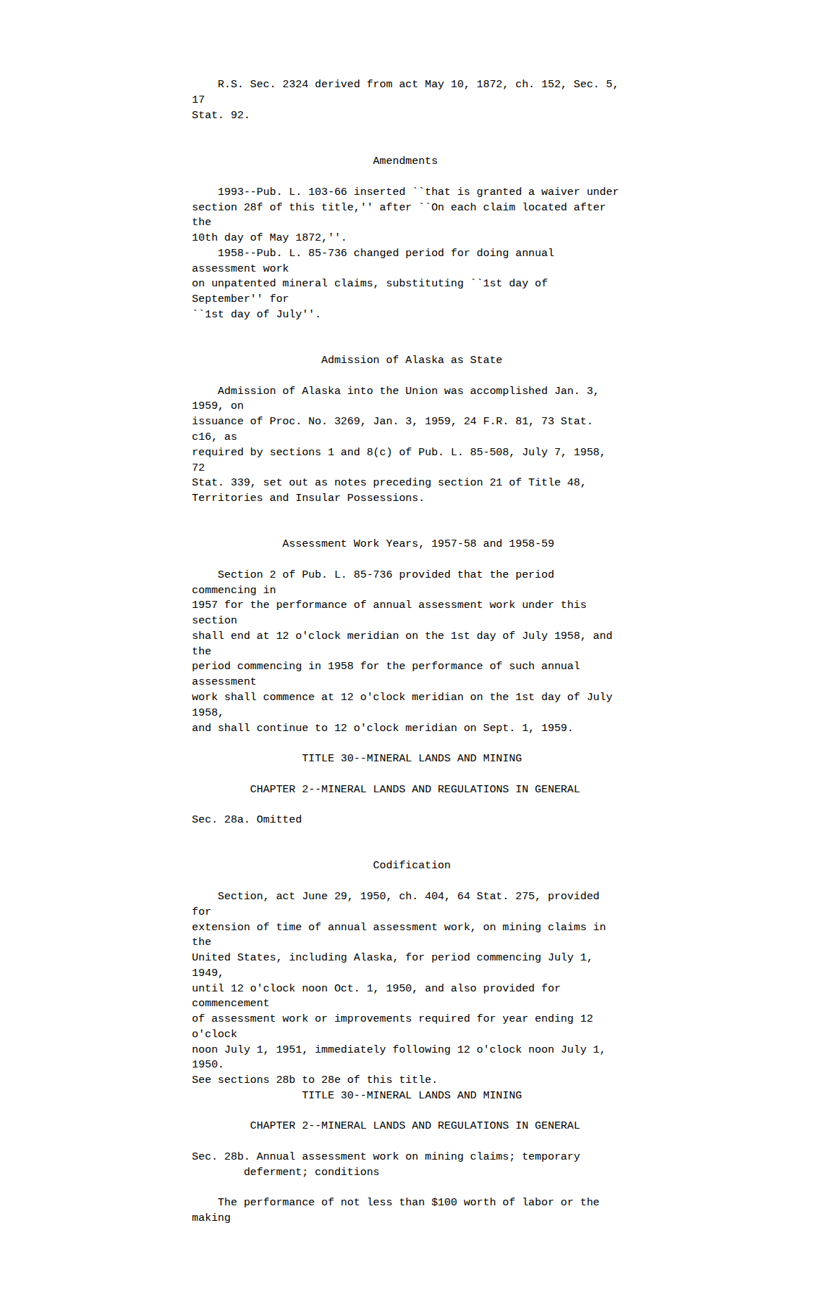R.S. Sec. 2324 derived from act May 10, 1872, ch. 152, Sec. 5, 17
Stat. 92.


                            Amendments

    1993--Pub. L. 103-66 inserted ``that is granted a waiver under
section 28f of this title,'' after ``On each claim located after the
10th day of May 1872,''.
    1958--Pub. L. 85-736 changed period for doing annual assessment work
on unpatented mineral claims, substituting ``1st day of September'' for
``1st day of July''.


                    Admission of Alaska as State

    Admission of Alaska into the Union was accomplished Jan. 3, 1959, on
issuance of Proc. No. 3269, Jan. 3, 1959, 24 F.R. 81, 73 Stat. c16, as
required by sections 1 and 8(c) of Pub. L. 85-508, July 7, 1958, 72
Stat. 339, set out as notes preceding section 21 of Title 48,
Territories and Insular Possessions.


              Assessment Work Years, 1957-58 and 1958-59

    Section 2 of Pub. L. 85-736 provided that the period commencing in
1957 for the performance of annual assessment work under this section
shall end at 12 o'clock meridian on the 1st day of July 1958, and the
period commencing in 1958 for the performance of such annual assessment
work shall commence at 12 o'clock meridian on the 1st day of July 1958,
and shall continue to 12 o'clock meridian on Sept. 1, 1959.

                 TITLE 30--MINERAL LANDS AND MINING

         CHAPTER 2--MINERAL LANDS AND REGULATIONS IN GENERAL

Sec. 28a. Omitted


                            Codification

    Section, act June 29, 1950, ch. 404, 64 Stat. 275, provided for
extension of time of annual assessment work, on mining claims in the
United States, including Alaska, for period commencing July 1, 1949,
until 12 o'clock noon Oct. 1, 1950, and also provided for commencement
of assessment work or improvements required for year ending 12 o'clock
noon July 1, 1951, immediately following 12 o'clock noon July 1, 1950.
See sections 28b to 28e of this title.
                 TITLE 30--MINERAL LANDS AND MINING

         CHAPTER 2--MINERAL LANDS AND REGULATIONS IN GENERAL

Sec. 28b. Annual assessment work on mining claims; temporary
        deferment; conditions

    The performance of not less than $100 worth of labor or the making